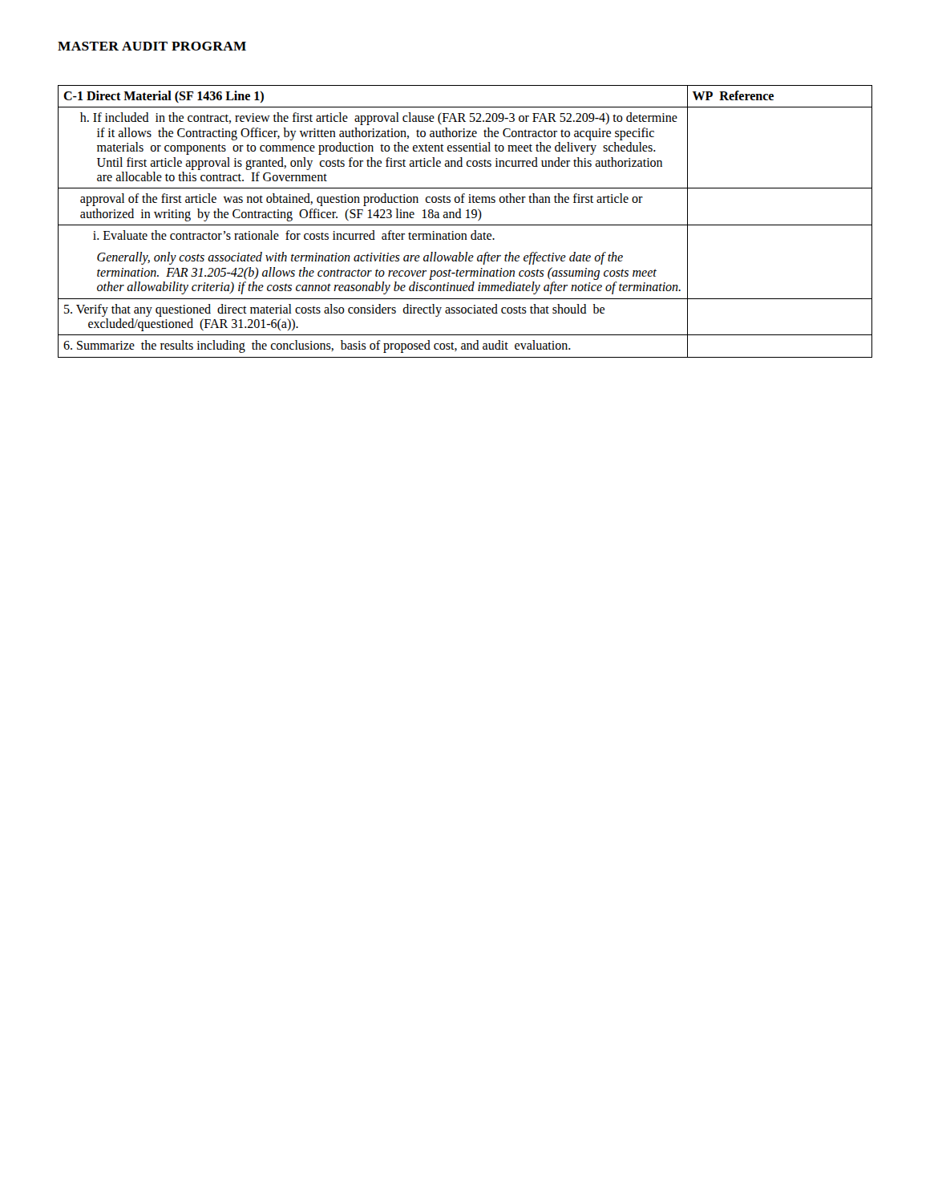MASTER AUDIT PROGRAM
| C-1 Direct Material (SF 1436 Line 1) | WP Reference |
| --- | --- |
| h. If included in the contract, review the first article approval clause (FAR 52.209-3 or FAR 52.209-4) to determine if it allows the Contracting Officer, by written authorization, to authorize the Contractor to acquire specific materials or components or to commence production to the extent essential to meet the delivery schedules. Until first article approval is granted, only costs for the first article and costs incurred under this authorization are allocable to this contract. If Government | |
| approval of the first article was not obtained, question production costs of items other than the first article or authorized in writing by the Contracting Officer. (SF 1423 line 18a and 19) | |
| i. Evaluate the contractor’s rationale for costs incurred after termination date. Generally, only costs associated with termination activities are allowable after the effective date of the termination. FAR 31.205-42(b) allows the contractor to recover post-termination costs (assuming costs meet other allowability criteria) if the costs cannot reasonably be discontinued immediately after notice of termination. | |
| 5. Verify that any questioned direct material costs also considers directly associated costs that should be excluded/questioned (FAR 31.201-6(a)). | |
| 6. Summarize the results including the conclusions, basis of proposed cost, and audit evaluation. | |